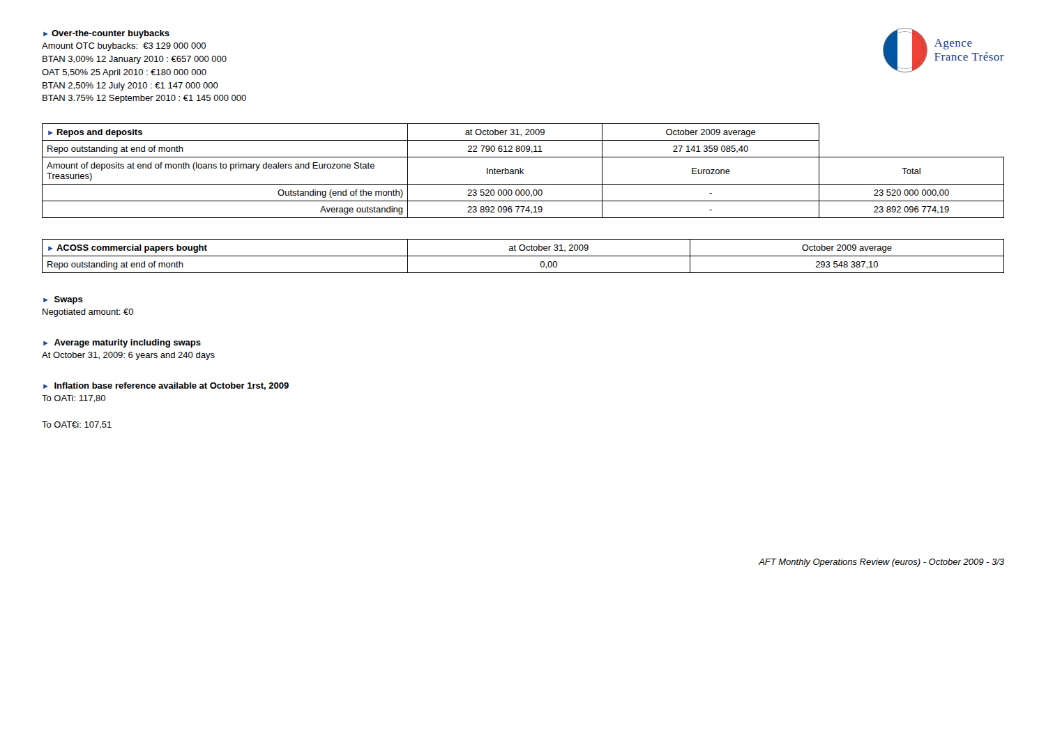Agence France Trésor
►Over-the-counter buybacks
Amount OTC buybacks: €3 129 000 000
BTAN 3,00% 12 January 2010 : €657 000 000
OAT 5,50% 25 April 2010 : €180 000 000
BTAN 2,50% 12 July 2010 : €1 147 000 000
BTAN 3.75% 12 September 2010 : €1 145 000 000
| ► Repos and deposits | at October 31, 2009 | October 2009 average | |
| Repo outstanding at end of month | 22 790 612 809,11 | 27 141 359 085,40 | |
| Amount of deposits at end of month (loans to primary dealers and Eurozone State Treasuries) | Interbank | Eurozone | Total |
| Outstanding (end of the month) | 23 520 000 000,00 | - | 23 520 000 000,00 |
| Average outstanding | 23 892 096 774,19 | - | 23 892 096 774,19 |
| ► ACOSS commercial papers bought | at October 31, 2009 | October 2009 average |
| Repo outstanding at end of month | 0,00 | 293 548 387,10 |
► Swaps
Negotiated amount: €0
► Average maturity including swaps
At October 31, 2009: 6 years and 240 days
► Inflation base reference available at October 1rst, 2009
To OATi: 117,80
To OAT€i: 107,51
AFT Monthly Operations Review (euros) - October 2009 - 3/3